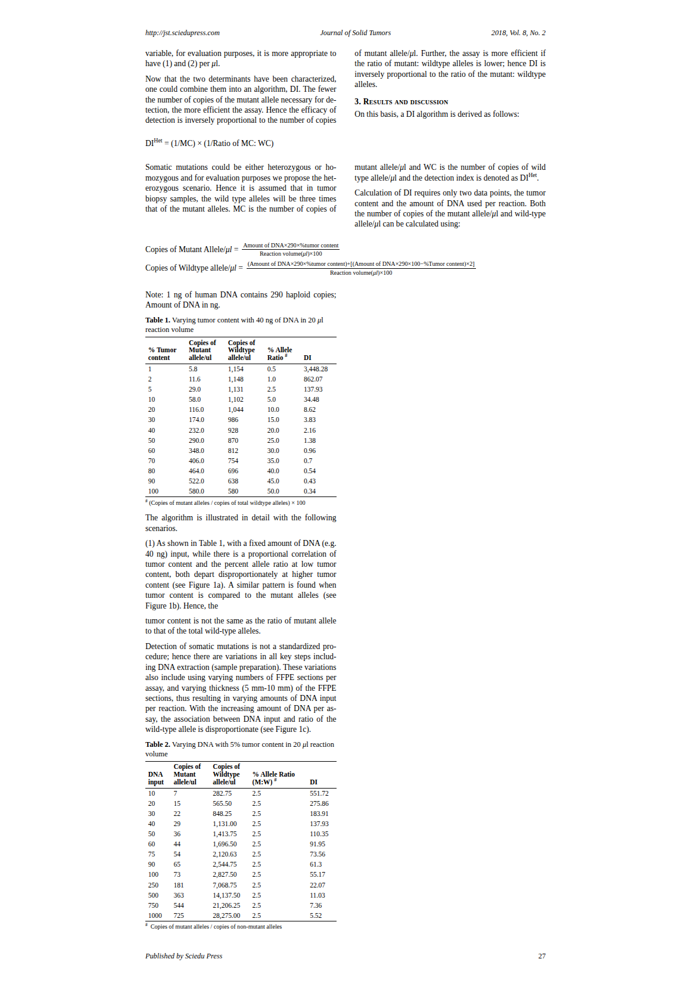http://jst.sciedupress.com Journal of Solid Tumors 2018, Vol. 8, No. 2
variable, for evaluation purposes, it is more appropriate to have (1) and (2) per μl.
Now that the two determinants have been characterized, one could combine them into an algorithm, DI. The fewer the number of copies of the mutant allele necessary for detection, the more efficient the assay. Hence the efficacy of detection is inversely proportional to the number of copies of mutant allele/μl. Further, the assay is more efficient if the ratio of mutant: wildtype alleles is lower; hence DI is inversely proportional to the ratio of the mutant: wildtype alleles.
3. Results and discussion
On this basis, a DI algorithm is derived as follows:
DIHet = (1/MC) × (1/Ratio of MC: WC)
Somatic mutations could be either heterozygous or homozygous and for evaluation purposes we propose the heterozygous scenario. Hence it is assumed that in tumor biopsy samples, the wild type alleles will be three times that of the mutant alleles. MC is the number of copies of mutant allele/μl and WC is the number of copies of wild type allele/μl and the detection index is denoted as DIHet.
Calculation of DI requires only two data points, the tumor content and the amount of DNA used per reaction. Both the number of copies of the mutant allele/μl and wild-type allele/μl can be calculated using:
Copies of Mutant Allele/μl = Amount of DNA×290×%tumor content Reaction volume(μl)×100
Copies of Wildtype allele/μl = (Amount of DNA×290×%tumor content)+[(Amount of DNA×290×100−%Tumor content)×2] Reaction volume(μl)×100
Note: 1 ng of human DNA contains 290 haploid copies; Amount of DNA in ng.
Table 1. Varying tumor content with 40 ng of DNA in 20 μ l reaction volume
| % Tumor content | Copies of Mutant allele/ul | Copies of Wildtype allele/ul | % Allele Ratio # | DI |
| --- | --- | --- | --- | --- |
| 1 | 5.8 | 1,154 | 0.5 | 3,448.28 |
| 2 | 11.6 | 1,148 | 1.0 | 862.07 |
| 5 | 29.0 | 1,131 | 2.5 | 137.93 |
| 10 | 58.0 | 1,102 | 5.0 | 34.48 |
| 20 | 116.0 | 1,044 | 10.0 | 8.62 |
| 30 | 174.0 | 986 | 15.0 | 3.83 |
| 40 | 232.0 | 928 | 20.0 | 2.16 |
| 50 | 290.0 | 870 | 25.0 | 1.38 |
| 60 | 348.0 | 812 | 30.0 | 0.96 |
| 70 | 406.0 | 754 | 35.0 | 0.7 |
| 80 | 464.0 | 696 | 40.0 | 0.54 |
| 90 | 522.0 | 638 | 45.0 | 0.43 |
| 100 | 580.0 | 580 | 50.0 | 0.34 |
# (Copies of mutant alleles / copies of total wildtype alleles) × 100
The algorithm is illustrated in detail with the following scenarios.
(1) As shown in Table 1, with a fixed amount of DNA (e.g. 40 ng) input, while there is a proportional correlation of tumor content and the percent allele ratio at low tumor content, both depart disproportionately at higher tumor content (see Figure 1a). A similar pattern is found when tumor content is compared to the mutant alleles (see Figure 1b). Hence, the
tumor content is not the same as the ratio of mutant allele to that of the total wild-type alleles.
Detection of somatic mutations is not a standardized procedure; hence there are variations in all key steps including DNA extraction (sample preparation). These variations also include using varying numbers of FFPE sections per assay, and varying thickness (5 mm-10 mm) of the FFPE sections, thus resulting in varying amounts of DNA input per reaction. With the increasing amount of DNA per assay, the association between DNA input and ratio of the wild-type allele is disproportionate (see Figure 1c).
Table 2. Varying DNA with 5% tumor content in 20 μ l reaction volume
| DNA input | Copies of Mutant allele/ul | Copies of Wildtype allele/ul | % Allele Ratio (M:W) # | DI |
| --- | --- | --- | --- | --- |
| 10 | 7 | 282.75 | 2.5 | 551.72 |
| 20 | 15 | 565.50 | 2.5 | 275.86 |
| 30 | 22 | 848.25 | 2.5 | 183.91 |
| 40 | 29 | 1,131.00 | 2.5 | 137.93 |
| 50 | 36 | 1,413.75 | 2.5 | 110.35 |
| 60 | 44 | 1,696.50 | 2.5 | 91.95 |
| 75 | 54 | 2,120.63 | 2.5 | 73.56 |
| 90 | 65 | 2,544.75 | 2.5 | 61.3 |
| 100 | 73 | 2,827.50 | 2.5 | 55.17 |
| 250 | 181 | 7,068.75 | 2.5 | 22.07 |
| 500 | 363 | 14,137.50 | 2.5 | 11.03 |
| 750 | 544 | 21,206.25 | 2.5 | 7.36 |
| 1000 | 725 | 28,275.00 | 2.5 | 5.52 |
# Copies of mutant alleles / copies of non-mutant alleles
Published by Sciedu Press 27